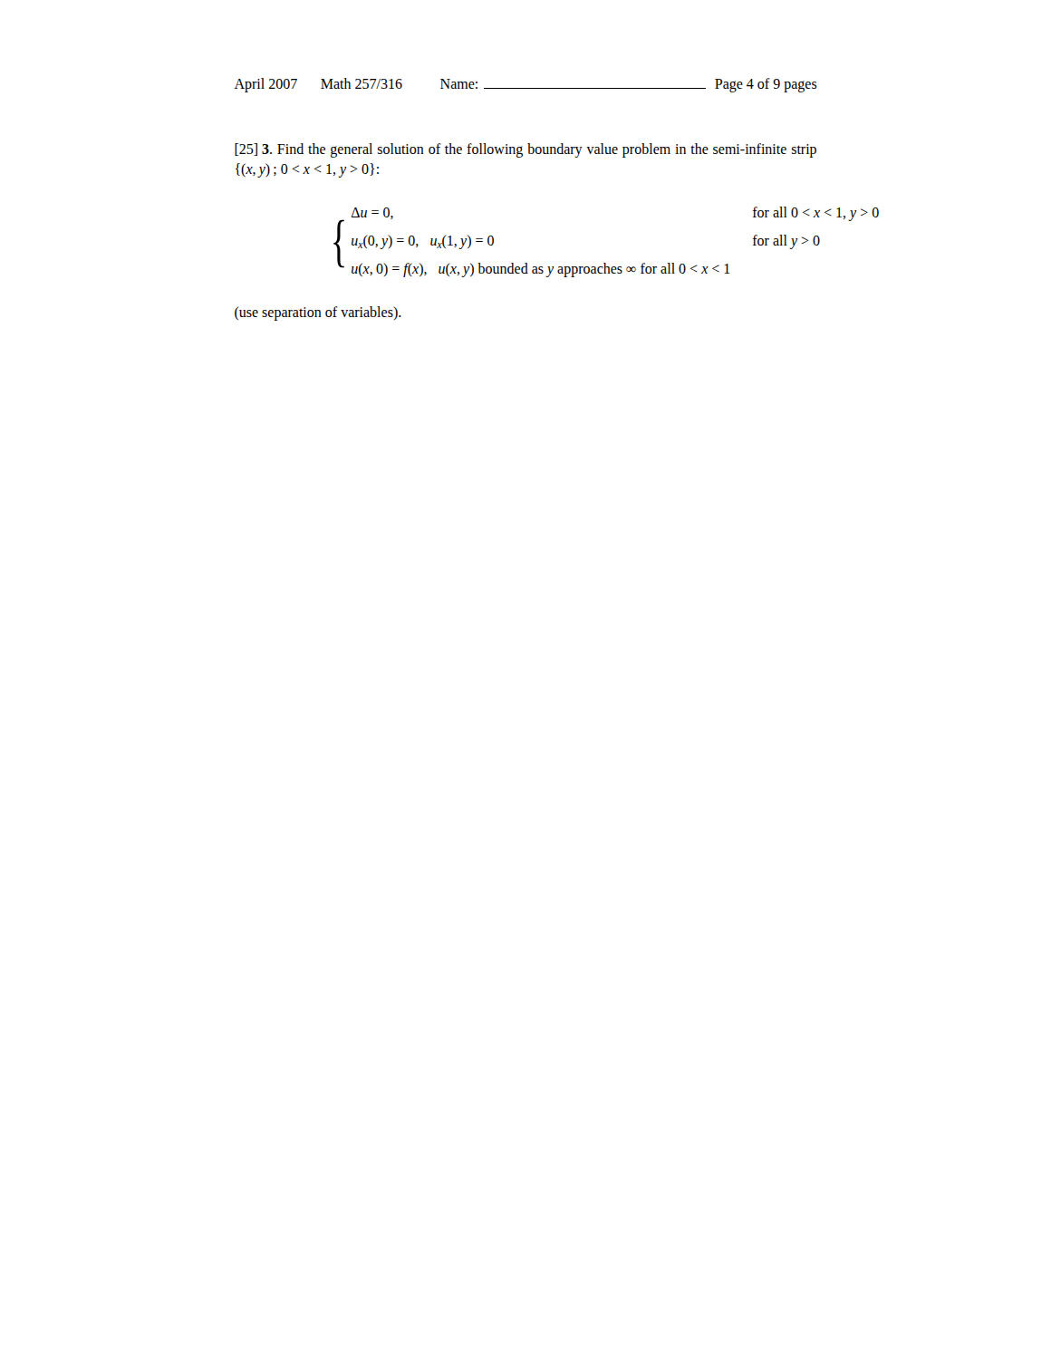April 2007 Math 257/316 Name: Page 4 of 9 pages
[25] 3. Find the general solution of the following boundary value problem in the semi-infinite strip {(x, y) ; 0 < x < 1, y > 0}:
{
Δu = 0,
for all 0 < x < 1, y > 0
ux(0, y) = 0, ux(1, y) = 0
for all y > 0
u(x, 0) = f(x), u(x, y) bounded as y approaches ∞ for all 0 < x < 1
(use separation of variables).